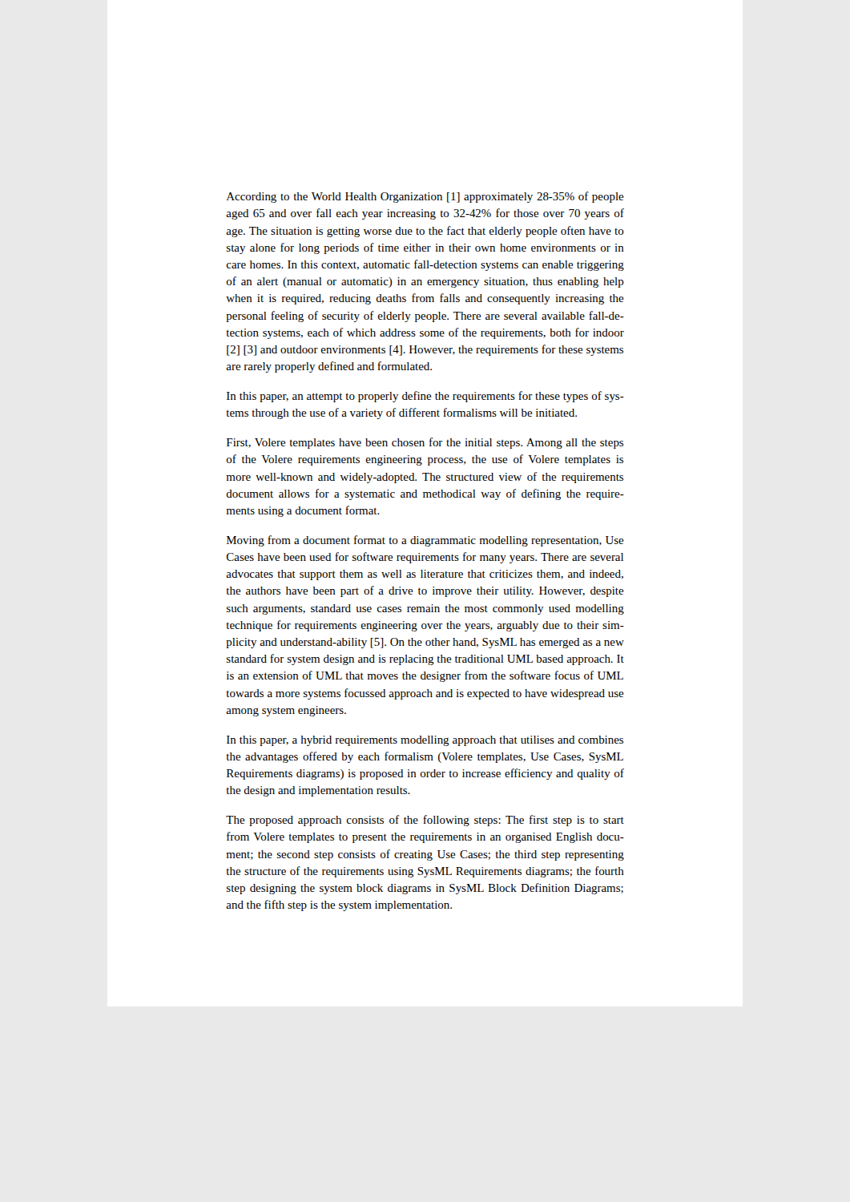According to the World Health Organization [1] approximately 28-35% of people aged 65 and over fall each year increasing to 32-42% for those over 70 years of age. The situation is getting worse due to the fact that elderly people often have to stay alone for long periods of time either in their own home environments or in care homes. In this context, automatic fall-detection systems can enable triggering of an alert (manual or automatic) in an emergency situation, thus enabling help when it is required, reducing deaths from falls and consequently increasing the personal feeling of security of elderly people. There are several available fall-detection systems, each of which address some of the requirements, both for indoor [2] [3] and outdoor environments [4]. However, the requirements for these systems are rarely properly defined and formulated.
In this paper, an attempt to properly define the requirements for these types of systems through the use of a variety of different formalisms will be initiated.
First, Volere templates have been chosen for the initial steps. Among all the steps of the Volere requirements engineering process, the use of Volere templates is more well-known and widely-adopted. The structured view of the requirements document allows for a systematic and methodical way of defining the requirements using a document format.
Moving from a document format to a diagrammatic modelling representation, Use Cases have been used for software requirements for many years. There are several advocates that support them as well as literature that criticizes them, and indeed, the authors have been part of a drive to improve their utility. However, despite such arguments, standard use cases remain the most commonly used modelling technique for requirements engineering over the years, arguably due to their simplicity and understand-ability [5]. On the other hand, SysML has emerged as a new standard for system design and is replacing the traditional UML based approach. It is an extension of UML that moves the designer from the software focus of UML towards a more systems focussed approach and is expected to have widespread use among system engineers.
In this paper, a hybrid requirements modelling approach that utilises and combines the advantages offered by each formalism (Volere templates, Use Cases, SysML Requirements diagrams) is proposed in order to increase efficiency and quality of the design and implementation results.
The proposed approach consists of the following steps: The first step is to start from Volere templates to present the requirements in an organised English document; the second step consists of creating Use Cases; the third step representing the structure of the requirements using SysML Requirements diagrams; the fourth step designing the system block diagrams in SysML Block Definition Diagrams; and the fifth step is the system implementation.